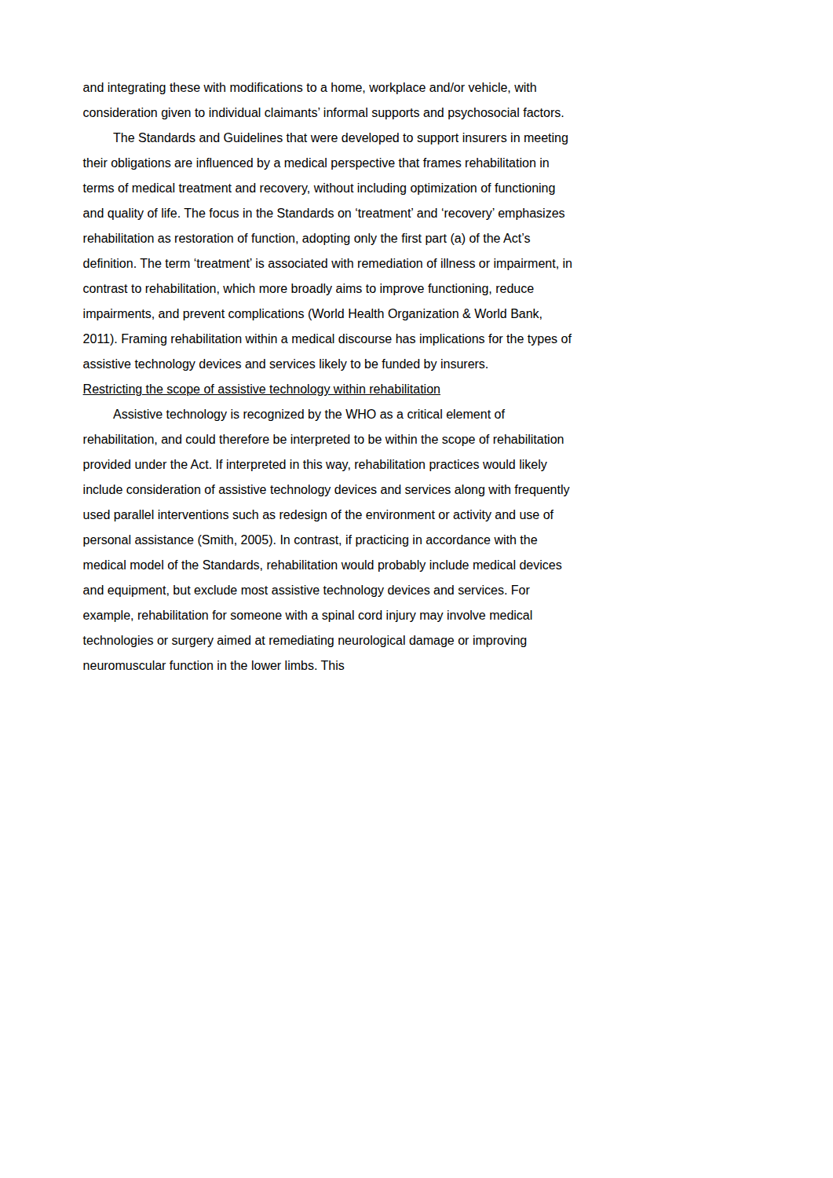and integrating these with modifications to a home, workplace and/or vehicle, with consideration given to individual claimants’ informal supports and psychosocial factors.
The Standards and Guidelines that were developed to support insurers in meeting their obligations are influenced by a medical perspective that frames rehabilitation in terms of medical treatment and recovery, without including optimization of functioning and quality of life. The focus in the Standards on ‘treatment’ and ‘recovery’ emphasizes rehabilitation as restoration of function, adopting only the first part (a) of the Act’s definition. The term ‘treatment’ is associated with remediation of illness or impairment, in contrast to rehabilitation, which more broadly aims to improve functioning, reduce impairments, and prevent complications (World Health Organization & World Bank, 2011). Framing rehabilitation within a medical discourse has implications for the types of assistive technology devices and services likely to be funded by insurers.
Restricting the scope of assistive technology within rehabilitation
Assistive technology is recognized by the WHO as a critical element of rehabilitation, and could therefore be interpreted to be within the scope of rehabilitation provided under the Act. If interpreted in this way, rehabilitation practices would likely include consideration of assistive technology devices and services along with frequently used parallel interventions such as redesign of the environment or activity and use of personal assistance (Smith, 2005). In contrast, if practicing in accordance with the medical model of the Standards, rehabilitation would probably include medical devices and equipment, but exclude most assistive technology devices and services. For example, rehabilitation for someone with a spinal cord injury may involve medical technologies or surgery aimed at remediating neurological damage or improving neuromuscular function in the lower limbs. This